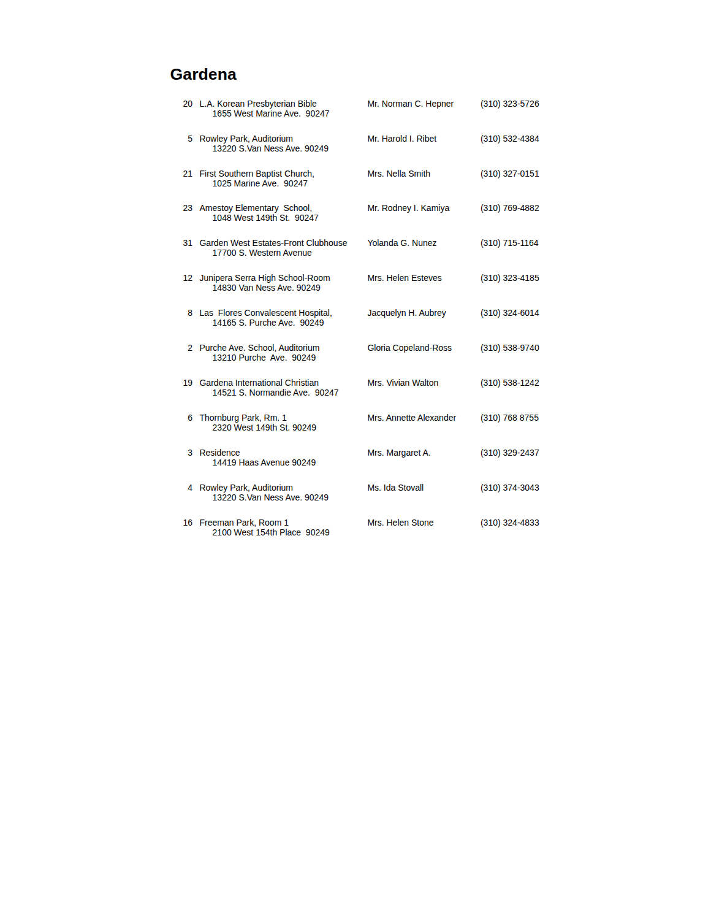Gardena
| 20 | L.A. Korean Presbyterian Bible 1655 West Marine Ave. 90247 | Mr. Norman C. Hepner | (310) 323-5726 |
| 5 | Rowley Park, Auditorium 13220 S.Van Ness Ave. 90249 | Mr. Harold I. Ribet | (310) 532-4384 |
| 21 | First Southern Baptist Church, 1025 Marine Ave. 90247 | Mrs. Nella Smith | (310) 327-0151 |
| 23 | Amestoy Elementary School, 1048 West 149th St. 90247 | Mr. Rodney I. Kamiya | (310) 769-4882 |
| 31 | Garden West Estates-Front Clubhouse 17700 S. Western Avenue | Yolanda G. Nunez | (310) 715-1164 |
| 12 | Junipera Serra High School-Room 14830 Van Ness Ave. 90249 | Mrs. Helen Esteves | (310) 323-4185 |
| 8 | Las Flores Convalescent Hospital, 14165 S. Purche Ave. 90249 | Jacquelyn H. Aubrey | (310) 324-6014 |
| 2 | Purche Ave. School, Auditorium 13210 Purche Ave. 90249 | Gloria Copeland-Ross | (310) 538-9740 |
| 19 | Gardena International Christian 14521 S. Normandie Ave. 90247 | Mrs. Vivian Walton | (310) 538-1242 |
| 6 | Thornburg Park, Rm. 1 2320 West 149th St. 90249 | Mrs. Annette Alexander | (310) 768 8755 |
| 3 | Residence 14419 Haas Avenue 90249 | Mrs. Margaret A. | (310) 329-2437 |
| 4 | Rowley Park, Auditorium 13220 S.Van Ness Ave. 90249 | Ms. Ida Stovall | (310) 374-3043 |
| 16 | Freeman Park, Room 1 2100 West 154th Place 90249 | Mrs. Helen Stone | (310) 324-4833 |